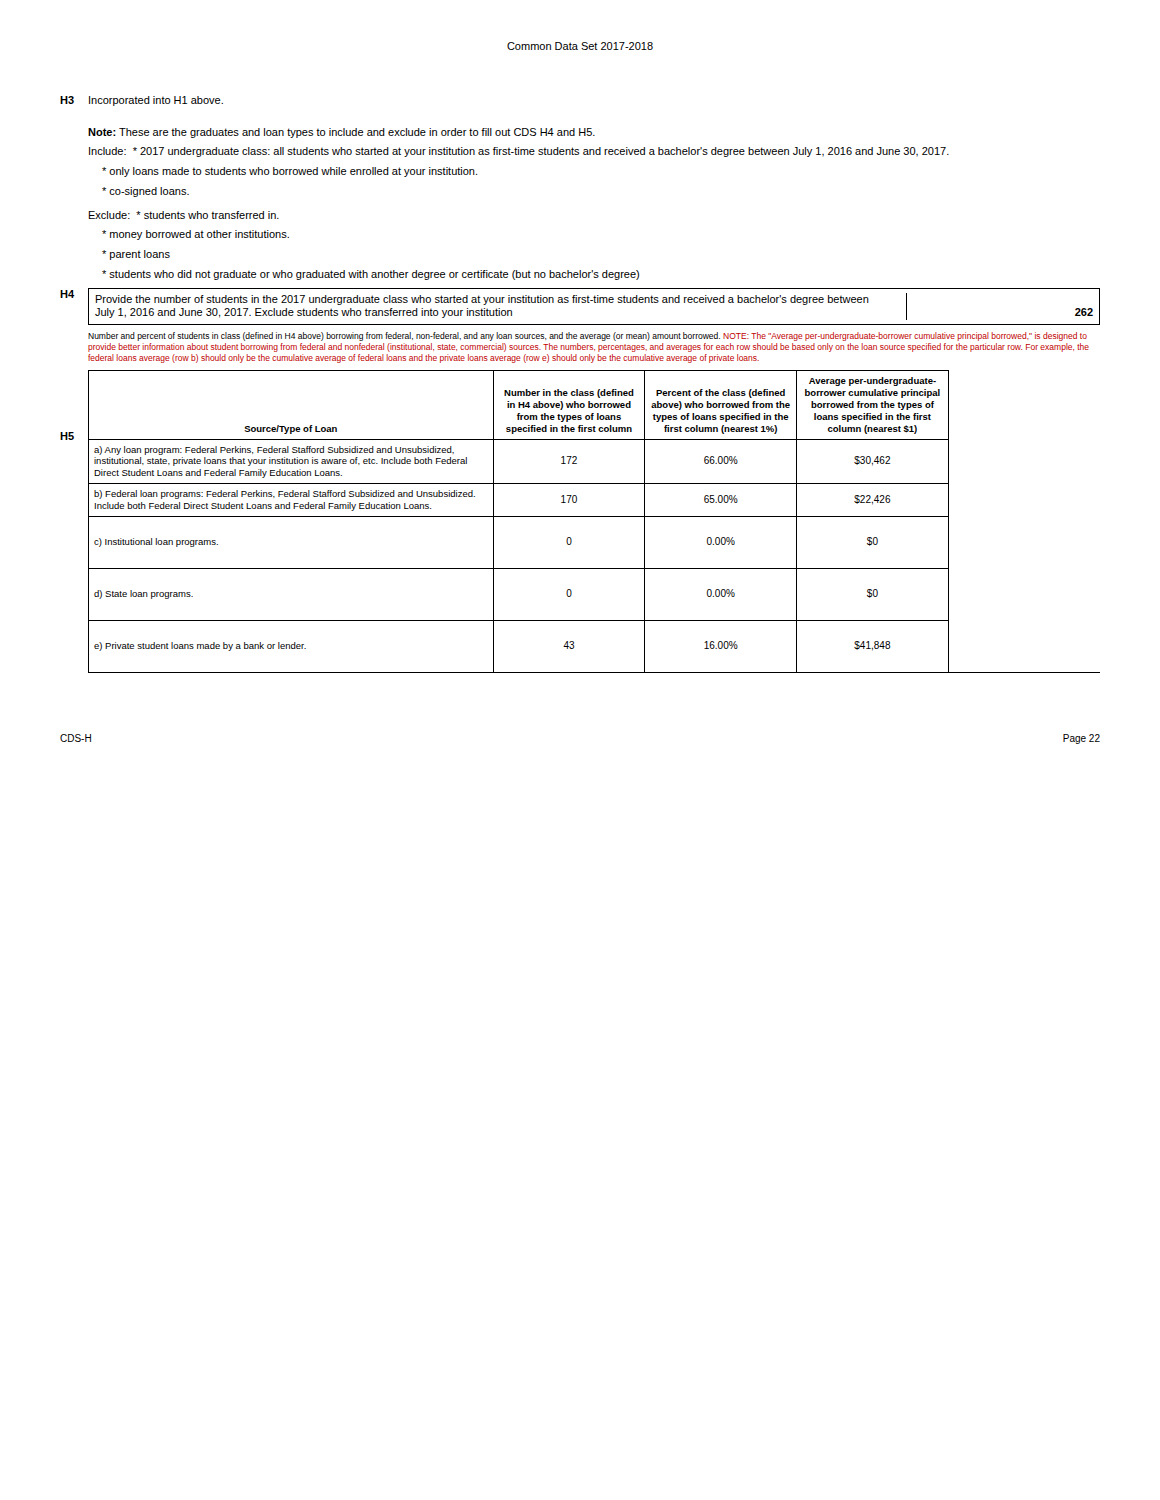Common Data Set 2017-2018
H3
Incorporated into H1 above.
Note: These are the graduates and loan types to include and exclude in order to fill out CDS H4 and H5.
Include: * 2017 undergraduate class: all students who started at your institution as first-time students and received a bachelor's degree between July 1, 2016 and June 30, 2017.
* only loans made to students who borrowed while enrolled at your institution.
* co-signed loans.
Exclude: * students who transferred in.
* money borrowed at other institutions.
* parent loans
* students who did not graduate or who graduated with another degree or certificate (but no bachelor's degree)
H4
Provide the number of students in the 2017 undergraduate class who started at your institution as first-time students and received a bachelor's degree between July 1, 2016 and June 30, 2017. Exclude students who transferred into your institution
262
Number and percent of students in class (defined in H4 above) borrowing from federal, non-federal, and any loan sources, and the average (or mean) amount borrowed. NOTE: The "Average per-undergraduate-borrower cumulative principal borrowed," is designed to provide better information about student borrowing from federal and nonfederal (institutional, state, commercial) sources. The numbers, percentages, and averages for each row should be based only on the loan source specified for the particular row. For example, the federal loans average (row b) should only be the cumulative average of federal loans and the private loans average (row e) should only be the cumulative average of private loans.
H5
| Source/Type of Loan | Number in the class (defined in H4 above) who borrowed from the types of loans specified in the first column | Percent of the class (defined above) who borrowed from the types of loans specified in the first column (nearest 1%) | Average per-undergraduate-borrower cumulative principal borrowed from the types of loans specified in the first column (nearest $1) | |
| --- | --- | --- | --- | --- |
| a) Any loan program: Federal Perkins, Federal Stafford Subsidized and Unsubsidized, institutional, state, private loans that your institution is aware of, etc. Include both Federal Direct Student Loans and Federal Family Education Loans. | 172 | 66.00% | $30,462 | |
| b) Federal loan programs: Federal Perkins, Federal Stafford Subsidized and Unsubsidized. Include both Federal Direct Student Loans and Federal Family Education Loans. | 170 | 65.00% | $22,426 | |
| c) Institutional loan programs. | 0 | 0.00% | $0 | |
| d) State loan programs. | 0 | 0.00% | $0 | |
| e) Private student loans made by a bank or lender. | 43 | 16.00% | $41,848 | |
CDS-H
Page 22